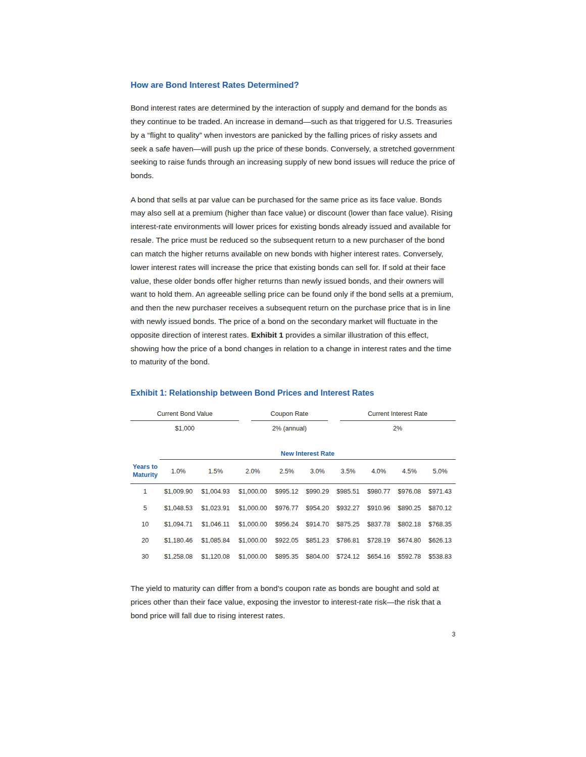How are Bond Interest Rates Determined?
Bond interest rates are determined by the interaction of supply and demand for the bonds as they continue to be traded. An increase in demand—such as that triggered for U.S. Treasuries by a “flight to quality” when investors are panicked by the falling prices of risky assets and seek a safe haven—will push up the price of these bonds. Conversely, a stretched government seeking to raise funds through an increasing supply of new bond issues will reduce the price of bonds.
A bond that sells at par value can be purchased for the same price as its face value. Bonds may also sell at a premium (higher than face value) or discount (lower than face value). Rising interest-rate environments will lower prices for existing bonds already issued and available for resale. The price must be reduced so the subsequent return to a new purchaser of the bond can match the higher returns available on new bonds with higher interest rates. Conversely, lower interest rates will increase the price that existing bonds can sell for. If sold at their face value, these older bonds offer higher returns than newly issued bonds, and their owners will want to hold them. An agreeable selling price can be found only if the bond sells at a premium, and then the new purchaser receives a subsequent return on the purchase price that is in line with newly issued bonds. The price of a bond on the secondary market will fluctuate in the opposite direction of interest rates. Exhibit 1 provides a similar illustration of this effect, showing how the price of a bond changes in relation to a change in interest rates and the time to maturity of the bond.
Exhibit 1: Relationship between Bond Prices and Interest Rates
| Current Bond Value | | Coupon Rate | | Current Interest Rate |
| $1,000 | | 2% (annual) | | 2% |
| | New Interest Rate |
| Years to Maturity | 1.0% | 1.5% | 2.0% | 2.5% | 3.0% | 3.5% | 4.0% | 4.5% | 5.0% |
| 1 | $1,009.90 | $1,004.93 | $1,000.00 | $995.12 | $990.29 | $985.51 | $980.77 | $976.08 | $971.43 |
| 5 | $1,048.53 | $1,023.91 | $1,000.00 | $976.77 | $954.20 | $932.27 | $910.96 | $890.25 | $870.12 |
| 10 | $1,094.71 | $1,046.11 | $1,000.00 | $956.24 | $914.70 | $875.25 | $837.78 | $802.18 | $768.35 |
| 20 | $1,180.46 | $1,085.84 | $1,000.00 | $922.05 | $851.23 | $786.81 | $728.19 | $674.80 | $626.13 |
| 30 | $1,258.08 | $1,120.08 | $1,000.00 | $895.35 | $804.00 | $724.12 | $654.16 | $592.78 | $538.83 |
The yield to maturity can differ from a bond’s coupon rate as bonds are bought and sold at prices other than their face value, exposing the investor to interest-rate risk—the risk that a bond price will fall due to rising interest rates.
3